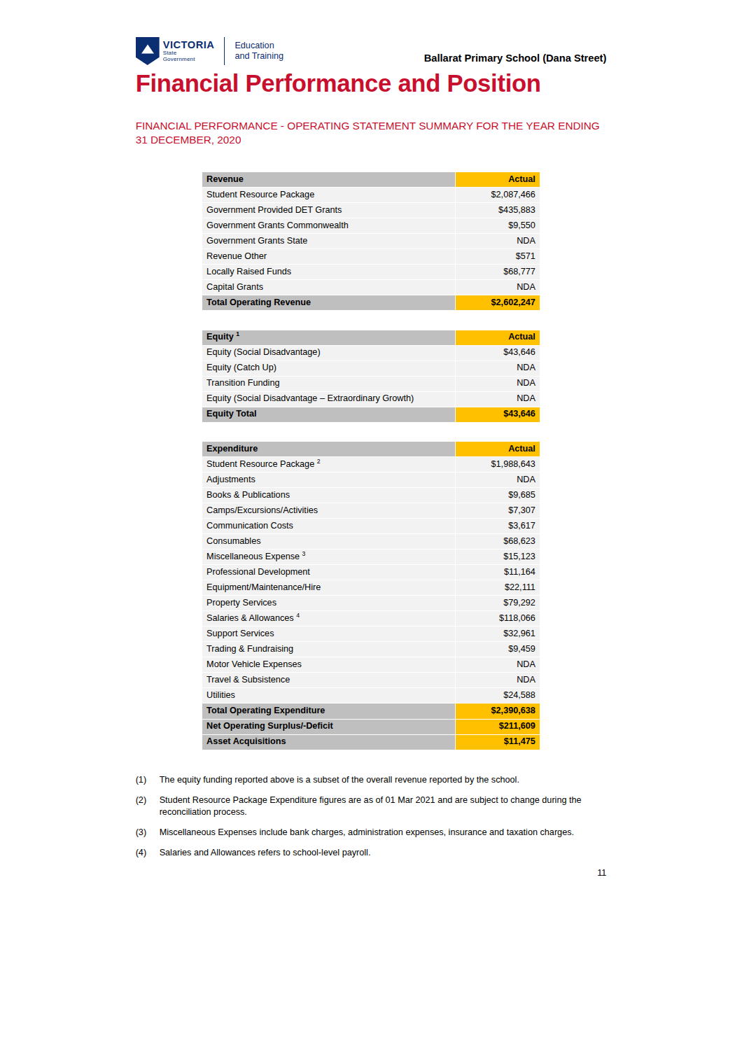VICTORIA State Government
Education
and Training
Ballarat Primary School (Dana Street)
Financial Performance and Position
Financial performance - operating statement summary for the year ending
31 December, 2020
| Revenue | Actual |
| --- | --- |
| Student Resource Package | $2,087,466 |
| Government Provided DET Grants | $435,883 |
| Government Grants Commonwealth | $9,550 |
| Government Grants State | NDA |
| Revenue Other | $571 |
| Locally Raised Funds | $68,777 |
| Capital Grants | NDA |
| Total Operating Revenue | $2,602,247 |
| Equity 1 | Actual |
| --- | --- |
| Equity (Social Disadvantage) | $43,646 |
| Equity (Catch Up) | NDA |
| Transition Funding | NDA |
| Equity (Social Disadvantage – Extraordinary Growth) | NDA |
| Equity Total | $43,646 |
| Expenditure | Actual |
| --- | --- |
| Student Resource Package 2 | $1,988,643 |
| Adjustments | NDA |
| Books & Publications | $9,685 |
| Camps/Excursions/Activities | $7,307 |
| Communication Costs | $3,617 |
| Consumables | $68,623 |
| Miscellaneous Expense 3 | $15,123 |
| Professional Development | $11,164 |
| Equipment/Maintenance/Hire | $22,111 |
| Property Services | $79,292 |
| Salaries & Allowances 4 | $118,066 |
| Support Services | $32,961 |
| Trading & Fundraising | $9,459 |
| Motor Vehicle Expenses | NDA |
| Travel & Subsistence | NDA |
| Utilities | $24,588 |
| Total Operating Expenditure | $2,390,638 |
| Net Operating Surplus/-Deficit | $211,609 |
| Asset Acquisitions | $11,475 |
The equity funding reported above is a subset of the overall revenue reported by the school.
Student Resource Package Expenditure figures are as of 01 Mar 2021 and are subject to change during the reconciliation process.
Miscellaneous Expenses include bank charges, administration expenses, insurance and taxation charges.
Salaries and Allowances refers to school-level payroll.
11